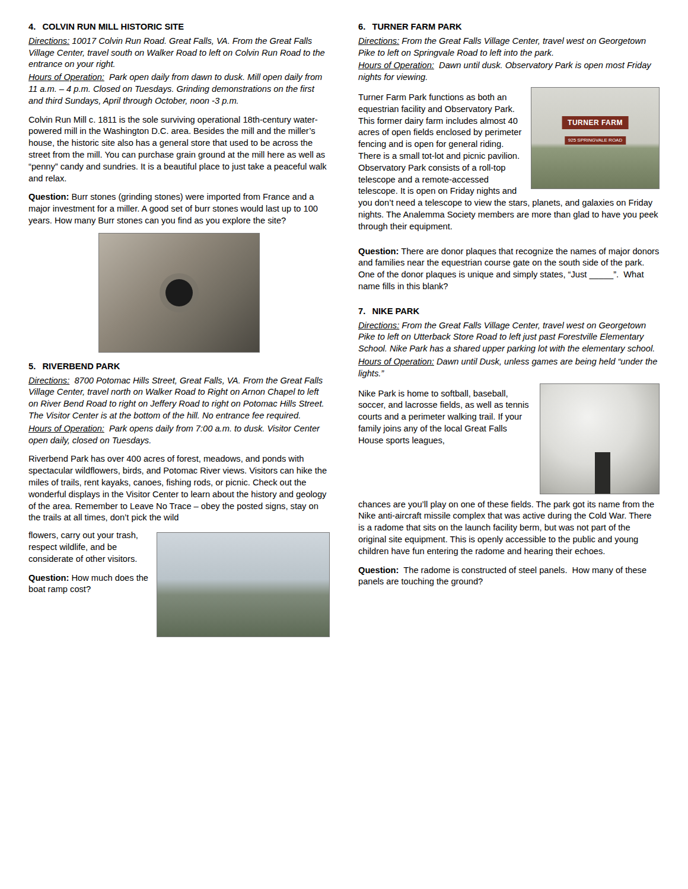4. COLVIN RUN MILL HISTORIC SITE
Directions: 10017 Colvin Run Road. Great Falls, VA. From the Great Falls Village Center, travel south on Walker Road to left on Colvin Run Road to the entrance on your right.
Hours of Operation: Park open daily from dawn to dusk. Mill open daily from 11 a.m. – 4 p.m. Closed on Tuesdays. Grinding demonstrations on the first and third Sundays, April through October, noon -3 p.m.
Colvin Run Mill c. 1811 is the sole surviving operational 18th-century water-powered mill in the Washington D.C. area. Besides the mill and the miller’s house, the historic site also has a general store that used to be across the street from the mill. You can purchase grain ground at the mill here as well as “penny” candy and sundries. It is a beautiful place to just take a peaceful walk and relax.
Question: Burr stones (grinding stones) were imported from France and a major investment for a miller. A good set of burr stones would last up to 100 years. How many Burr stones can you find as you explore the site?
5. RIVERBEND PARK
Directions: 8700 Potomac Hills Street, Great Falls, VA. From the Great Falls Village Center, travel north on Walker Road to Right on Arnon Chapel to left on River Bend Road to right on Jeffery Road to right on Potomac Hills Street. The Visitor Center is at the bottom of the hill. No entrance fee required.
Hours of Operation: Park opens daily from 7:00 a.m. to dusk. Visitor Center open daily, closed on Tuesdays.
Riverbend Park has over 400 acres of forest, meadows, and ponds with spectacular wildflowers, birds, and Potomac River views. Visitors can hike the miles of trails, rent kayaks, canoes, fishing rods, or picnic. Check out the wonderful displays in the Visitor Center to learn about the history and geology of the area. Remember to Leave No Trace – obey the posted signs, stay on the trails at all times, don’t pick the wild
flowers, carry out your trash, respect wildlife, and be considerate of other visitors.
Question: How much does the boat ramp cost?
6. TURNER FARM PARK
Directions: From the Great Falls Village Center, travel west on Georgetown Pike to left on Springvale Road to left into the park.
Hours of Operation: Dawn until dusk. Observatory Park is open most Friday nights for viewing.
Turner Farm Park functions as both an equestrian facility and Observatory Park. This former dairy farm includes almost 40 acres of open fields enclosed by perimeter fencing and is open for general riding. There is a small tot-lot and picnic pavilion. Observatory Park consists of a roll-top telescope and a remote-accessed telescope. It is open on Friday nights and you don’t need a telescope to view the stars, planets, and galaxies on Friday nights. The Analemma Society members are more than glad to have you peek through their equipment.
Question: There are donor plaques that recognize the names of major donors and families near the equestrian course gate on the south side of the park. One of the donor plaques is unique and simply states, “Just _____”. What name fills in this blank?
7. NIKE PARK
Directions: From the Great Falls Village Center, travel west on Georgetown Pike to left on Utterback Store Road to left just past Forestville Elementary School. Nike Park has a shared upper parking lot with the elementary school.
Hours of Operation: Dawn until Dusk, unless games are being held “under the lights.”
Nike Park is home to softball, baseball, soccer, and lacrosse fields, as well as tennis courts and a perimeter walking trail. If your family joins any of the local Great Falls House sports leagues,
chances are you’ll play on one of these fields. The park got its name from the Nike anti-aircraft missile complex that was active during the Cold War. There is a radome that sits on the launch facility berm, but was not part of the original site equipment. This is openly accessible to the public and young children have fun entering the radome and hearing their echoes.
Question: The radome is constructed of steel panels. How many of these panels are touching the ground?